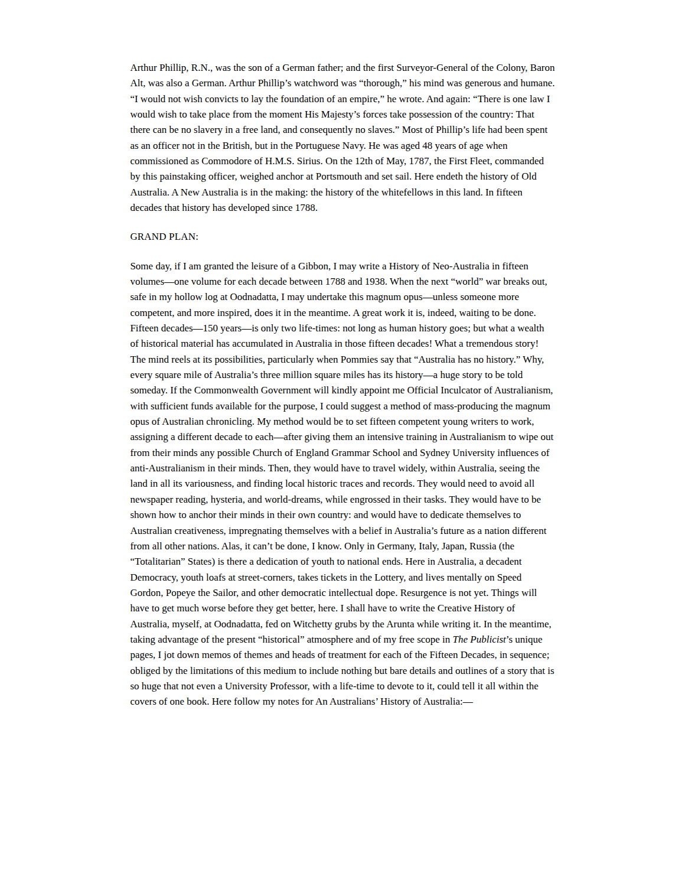Arthur Phillip, R.N., was the son of a German father; and the first Surveyor-General of the Colony, Baron Alt, was also a German. Arthur Phillip’s watchword was “thorough,” his mind was generous and humane. “I would not wish convicts to lay the foundation of an empire,” he wrote. And again: “There is one law I would wish to take place from the moment His Majesty’s forces take possession of the country: That there can be no slavery in a free land, and consequently no slaves.” Most of Phillip’s life had been spent as an officer not in the British, but in the Portuguese Navy. He was aged 48 years of age when commissioned as Commodore of H.M.S. Sirius. On the 12th of May, 1787, the First Fleet, commanded by this painstaking officer, weighed anchor at Portsmouth and set sail. Here endeth the history of Old Australia. A New Australia is in the making: the history of the whitefellows in this land. In fifteen decades that history has developed since 1788.
GRAND PLAN:
Some day, if I am granted the leisure of a Gibbon, I may write a History of Neo-Australia in fifteen volumes—one volume for each decade between 1788 and 1938. When the next “world” war breaks out, safe in my hollow log at Oodnadatta, I may undertake this magnum opus—unless someone more competent, and more inspired, does it in the meantime. A great work it is, indeed, waiting to be done. Fifteen decades—150 years—is only two life-times: not long as human history goes; but what a wealth of historical material has accumulated in Australia in those fifteen decades! What a tremendous story! The mind reels at its possibilities, particularly when Pommies say that “Australia has no history.” Why, every square mile of Australia’s three million square miles has its history—a huge story to be told someday. If the Commonwealth Government will kindly appoint me Official Inculcator of Australianism, with sufficient funds available for the purpose, I could suggest a method of mass-producing the magnum opus of Australian chronicling. My method would be to set fifteen competent young writers to work, assigning a different decade to each—after giving them an intensive training in Australianism to wipe out from their minds any possible Church of England Grammar School and Sydney University influences of anti-Australianism in their minds. Then, they would have to travel widely, within Australia, seeing the land in all its variousness, and finding local historic traces and records. They would need to avoid all newspaper reading, hysteria, and world-dreams, while engrossed in their tasks. They would have to be shown how to anchor their minds in their own country: and would have to dedicate themselves to Australian creativeness, impregnating themselves with a belief in Australia’s future as a nation different from all other nations. Alas, it can’t be done, I know. Only in Germany, Italy, Japan, Russia (the “Totalitarian” States) is there a dedication of youth to national ends. Here in Australia, a decadent Democracy, youth loafs at street-corners, takes tickets in the Lottery, and lives mentally on Speed Gordon, Popeye the Sailor, and other democratic intellectual dope. Resurgence is not yet. Things will have to get much worse before they get better, here. I shall have to write the Creative History of Australia, myself, at Oodnadatta, fed on Witchetty grubs by the Arunta while writing it. In the meantime, taking advantage of the present “historical” atmosphere and of my free scope in The Publicist’s unique pages, I jot down memos of themes and heads of treatment for each of the Fifteen Decades, in sequence; obliged by the limitations of this medium to include nothing but bare details and outlines of a story that is so huge that not even a University Professor, with a life-time to devote to it, could tell it all within the covers of one book. Here follow my notes for An Australians’ History of Australia:—